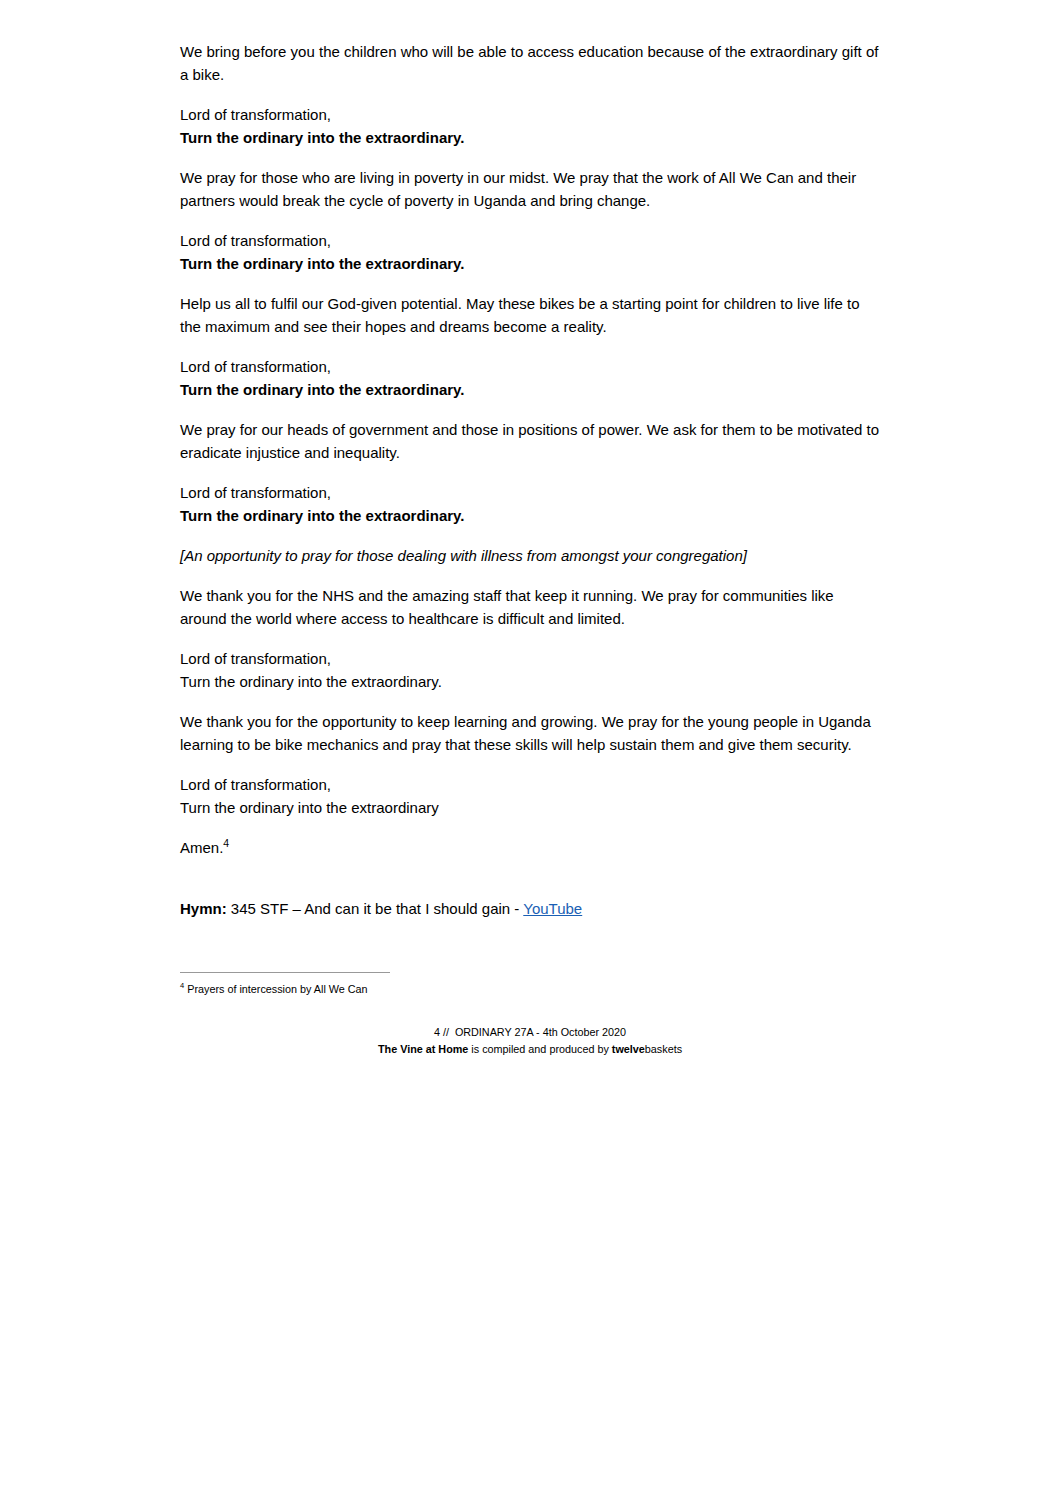We bring before you the children who will be able to access education because of the extraordinary gift of a bike.
Lord of transformation,
Turn the ordinary into the extraordinary.
We pray for those who are living in poverty in our midst. We pray that the work of All We Can and their partners would break the cycle of poverty in Uganda and bring change.
Lord of transformation,
Turn the ordinary into the extraordinary.
Help us all to fulfil our God-given potential. May these bikes be a starting point for children to live life to the maximum and see their hopes and dreams become a reality.
Lord of transformation,
Turn the ordinary into the extraordinary.
We pray for our heads of government and those in positions of power. We ask for them to be motivated to eradicate injustice and inequality.
Lord of transformation,
Turn the ordinary into the extraordinary.
[An opportunity to pray for those dealing with illness from amongst your congregation]
We thank you for the NHS and the amazing staff that keep it running. We pray for communities like around the world where access to healthcare is difficult and limited.
Lord of transformation,
Turn the ordinary into the extraordinary.
We thank you for the opportunity to keep learning and growing. We pray for the young people in Uganda learning to be bike mechanics and pray that these skills will help sustain them and give them security.
Lord of transformation,
Turn the ordinary into the extraordinary
Amen.4
Hymn: 345 STF – And can it be that I should gain - YouTube
4 Prayers of intercession by All We Can
4 // ORDINARY 27A - 4th October 2020
The Vine at Home is compiled and produced by twelvebaskets